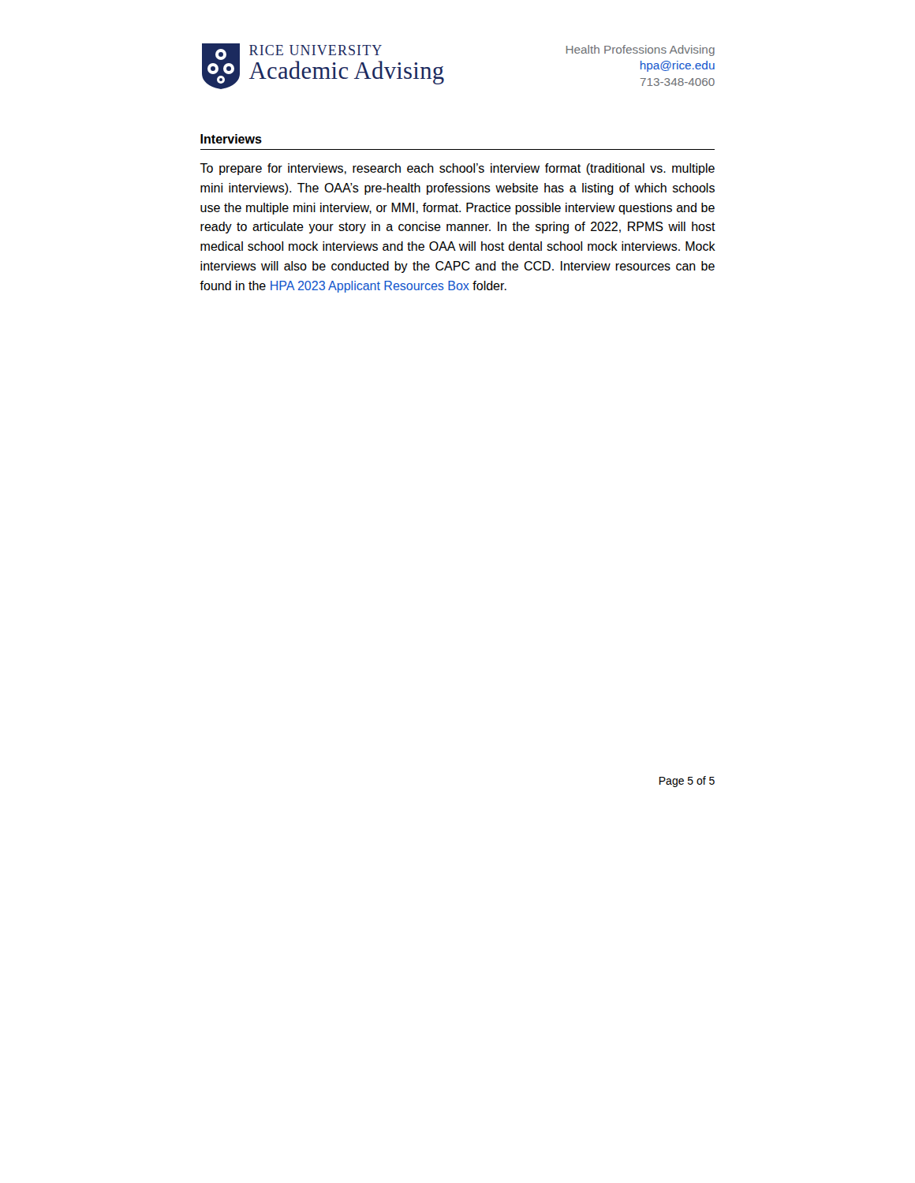RICE UNIVERSITY Academic Advising
Health Professions Advising
hpa@rice.edu
713-348-4060
Interviews
To prepare for interviews, research each school’s interview format (traditional vs. multiple mini interviews). The OAA’s pre-health professions website has a listing of which schools use the multiple mini interview, or MMI, format. Practice possible interview questions and be ready to articulate your story in a concise manner. In the spring of 2022, RPMS will host medical school mock interviews and the OAA will host dental school mock interviews. Mock interviews will also be conducted by the CAPC and the CCD. Interview resources can be found in the HPA 2023 Applicant Resources Box folder.
Page 5 of 5